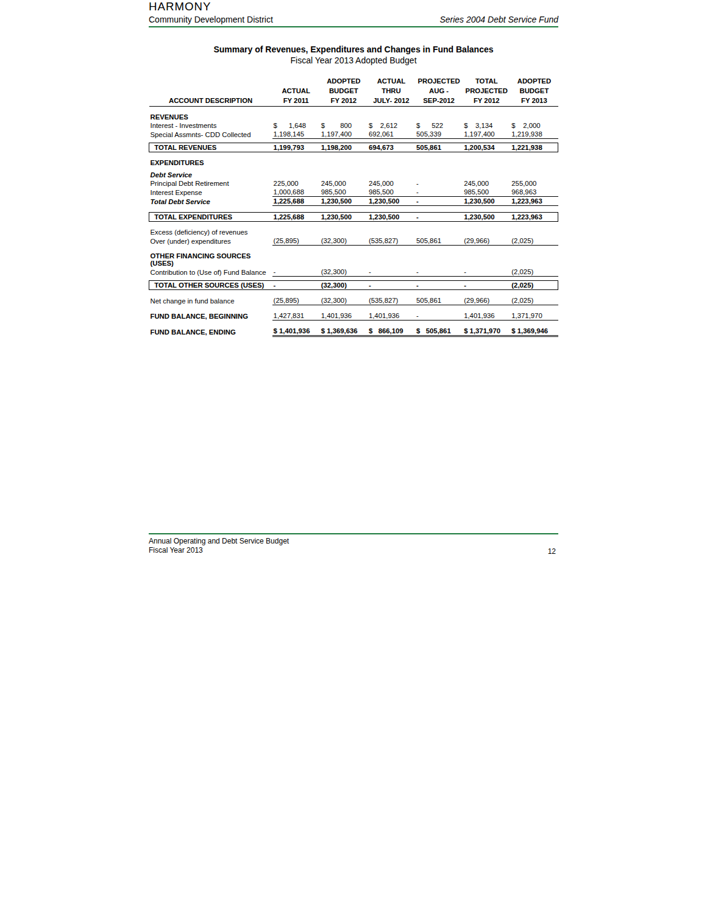HARMONY
Community Development District
Series 2004 Debt Service Fund
Summary of Revenues, Expenditures and Changes in Fund Balances
Fiscal Year 2013 Adopted Budget
| | | ADOPTED | ACTUAL | PROJECTED | TOTAL | ADOPTED |
| --- | --- | --- | --- | --- | --- | --- |
| | ACTUAL | BUDGET | THRU | AUG - | PROJECTED | BUDGET |
| ACCOUNT DESCRIPTION | FY 2011 | FY 2012 | JULY- 2012 | SEP-2012 | FY 2012 | FY 2013 |
| REVENUES | |
| Interest - Investments | $ 1,648 | $ 800 | $ 2,612 | $ 522 | $ 3,134 | $ 2,000 |
| Special Assmnts- CDD Collected | 1,198,145 | 1,197,400 | 692,061 | 505,339 | 1,197,400 | 1,219,938 |
| TOTAL REVENUES | 1,199,793 | 1,198,200 | 694,673 | 505,861 | 1,200,534 | 1,221,938 |
| EXPENDITURES | |
| Debt Service | |
| Principal Debt Retirement | 225,000 | 245,000 | 245,000 | - | 245,000 | 255,000 |
| Interest Expense | 1,000,688 | 985,500 | 985,500 | - | 985,500 | 968,963 |
| Total Debt Service | 1,225,688 | 1,230,500 | 1,230,500 | - | 1,230,500 | 1,223,963 |
| TOTAL EXPENDITURES | 1,225,688 | 1,230,500 | 1,230,500 | - | 1,230,500 | 1,223,963 |
| Excess (deficiency) of revenues | |
| Over (under) expenditures | (25,895) | (32,300) | (535,827) | 505,861 | (29,966) | (2,025) |
| OTHER FINANCING SOURCES (USES) | |
| Contribution to (Use of) Fund Balance | - | (32,300) | - | - | - | (2,025) |
| TOTAL OTHER SOURCES (USES) | - | (32,300) | - | - | - | (2,025) |
| Net change in fund balance | (25,895) | (32,300) | (535,827) | 505,861 | (29,966) | (2,025) |
| FUND BALANCE, BEGINNING | 1,427,831 | 1,401,936 | 1,401,936 | - | 1,401,936 | 1,371,970 |
| FUND BALANCE, ENDING | $ 1,401,936 | $ 1,369,636 | $ 866,109 | $ 505,861 | $ 1,371,970 | $ 1,369,946 |
Annual Operating and Debt Service Budget
Fiscal Year 2013
12